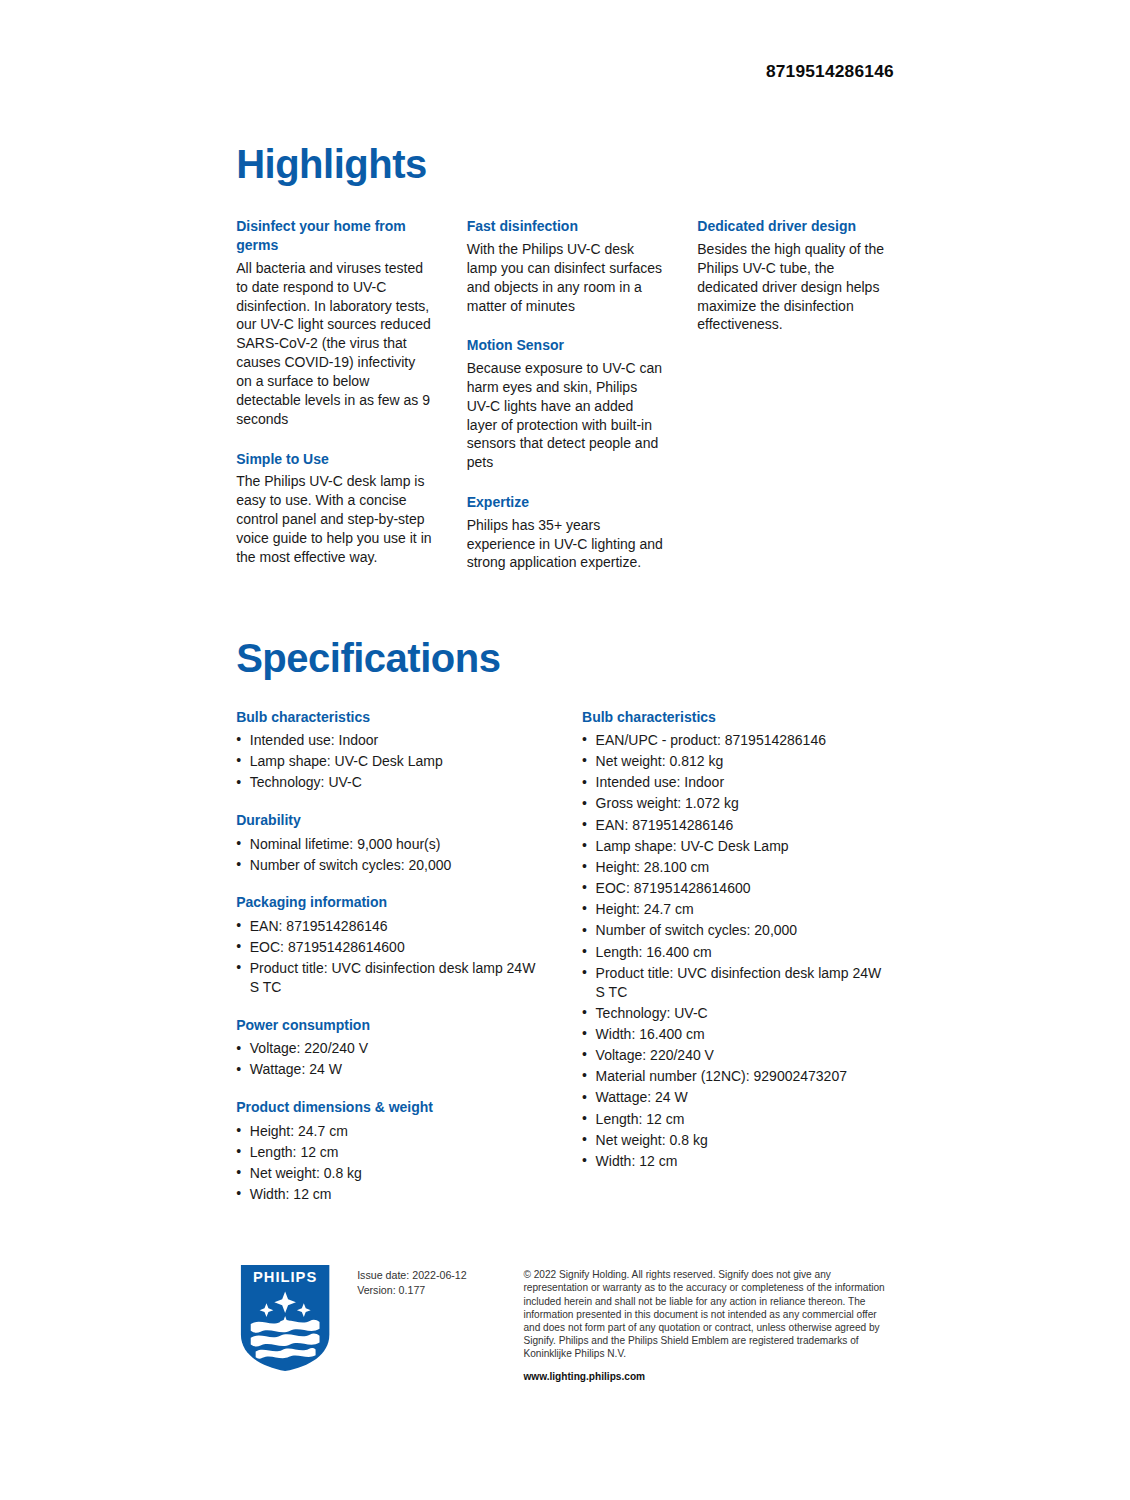8719514286146
Highlights
Disinfect your home from germs
All bacteria and viruses tested to date respond to UV-C disinfection. In laboratory tests, our UV-C light sources reduced SARS-CoV-2 (the virus that causes COVID-19) infectivity on a surface to below detectable levels in as few as 9 seconds
Simple to Use
The Philips UV-C desk lamp is easy to use. With a concise control panel and step-by-step voice guide to help you use it in the most effective way.
Fast disinfection
With the Philips UV-C desk lamp you can disinfect surfaces and objects in any room in a matter of minutes
Motion Sensor
Because exposure to UV-C can harm eyes and skin, Philips UV-C lights have an added layer of protection with built-in sensors that detect people and pets
Expertize
Philips has 35+ years experience in UV-C lighting and strong application expertize.
Dedicated driver design
Besides the high quality of the Philips UV-C tube, the dedicated driver design helps maximize the disinfection effectiveness.
Specifications
Bulb characteristics
Intended use: Indoor
Lamp shape: UV-C Desk Lamp
Technology: UV-C
Durability
Nominal lifetime: 9,000 hour(s)
Number of switch cycles: 20,000
Packaging information
EAN: 8719514286146
EOC: 871951428614600
Product title: UVC disinfection desk lamp 24W S TC
Power consumption
Voltage: 220/240 V
Wattage: 24 W
Product dimensions & weight
Height: 24.7 cm
Length: 12 cm
Net weight: 0.8 kg
Width: 12 cm
Bulb characteristics
EAN/UPC - product: 8719514286146
Net weight: 0.812 kg
Intended use: Indoor
Gross weight: 1.072 kg
EAN: 8719514286146
Lamp shape: UV-C Desk Lamp
Height: 28.100 cm
EOC: 871951428614600
Height: 24.7 cm
Number of switch cycles: 20,000
Length: 16.400 cm
Product title: UVC disinfection desk lamp 24W S TC
Technology: UV-C
Width: 16.400 cm
Voltage: 220/240 V
Material number (12NC): 929002473207
Wattage: 24 W
Length: 12 cm
Net weight: 0.8 kg
Width: 12 cm
PHILIPS
Issue date: 2022-06-12
Version: 0.177
© 2022 Signify Holding. All rights reserved. Signify does not give any representation or warranty as to the accuracy or completeness of the information included herein and shall not be liable for any action in reliance thereon. The information presented in this document is not intended as any commercial offer and does not form part of any quotation or contract, unless otherwise agreed by Signify. Philips and the Philips Shield Emblem are registered trademarks of Koninklijke Philips N.V.
www.lighting.philips.com